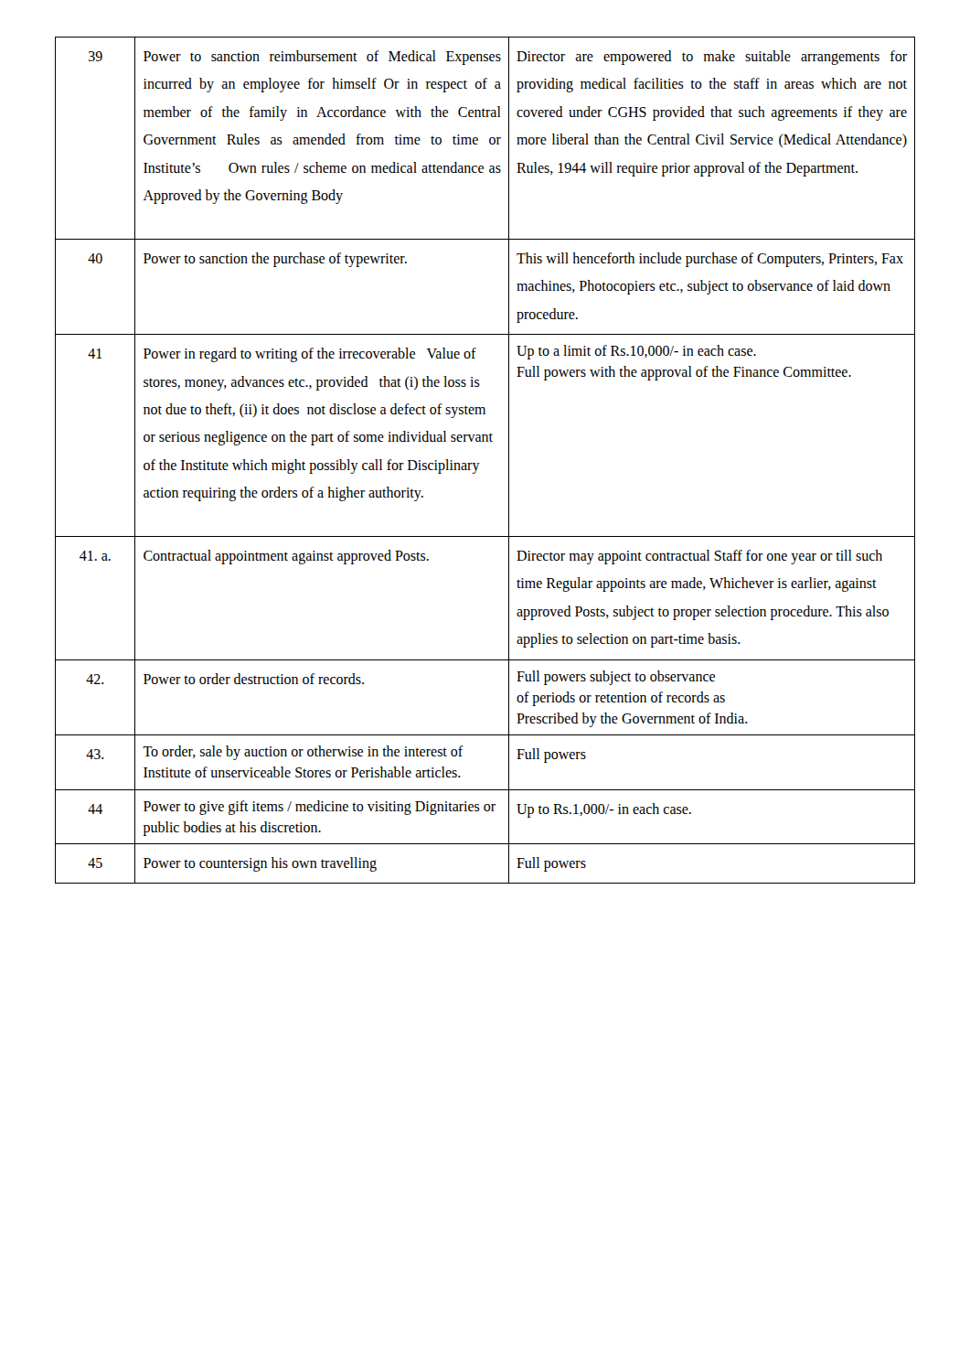| 39 | Power to sanction reimbursement of Medical Expenses incurred by an employee for himself Or in respect of a member of the family in Accordance with the Central Government Rules as amended from time to time or Institute’s Own rules / scheme on medical attendance as Approved by the Governing Body | Director are empowered to make suitable arrangements for providing medical facilities to the staff in areas which are not covered under CGHS provided that such agreements if they are more liberal than the Central Civil Service (Medical Attendance) Rules, 1944 will require prior approval of the Department. |
| 40 | Power to sanction the purchase of typewriter. | This will henceforth include purchase of Computers, Printers, Fax machines, Photocopiers etc., subject to observance of laid down procedure. |
| 41 | Power in regard to writing of the irrecoverable Value of stores, money, advances etc., provided that (i) the loss is not due to theft, (ii) it does not disclose a defect of system or serious negligence on the part of some individual servant of the Institute which might possibly call for Disciplinary action requiring the orders of a higher authority. | Up to a limit of Rs.10,000/- in each case. Full powers with the approval of the Finance Committee. |
| 41. a. | Contractual appointment against approved Posts. | Director may appoint contractual Staff for one year or till such time Regular appoints are made, Whichever is earlier, against approved Posts, subject to proper selection procedure. This also applies to selection on part-time basis. |
| 42. | Power to order destruction of records. | Full powers subject to observance of periods or retention of records as Prescribed by the Government of India. |
| 43. | To order, sale by auction or otherwise in the interest of Institute of unserviceable Stores or Perishable articles. | Full powers |
| 44 | Power to give gift items / medicine to visiting Dignitaries or public bodies at his discretion. | Up to Rs.1,000/- in each case. |
| 45 | Power to countersign his own travelling | Full powers |